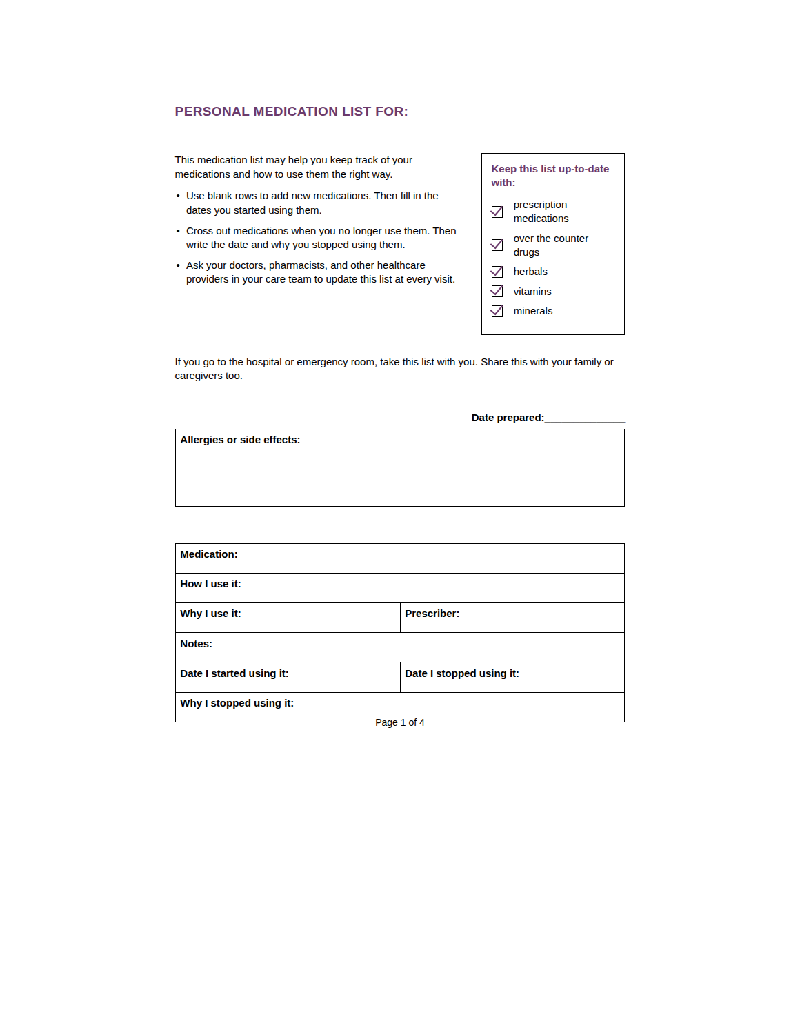PERSONAL MEDICATION LIST FOR:
This medication list may help you keep track of your medications and how to use them the right way.
Use blank rows to add new medications. Then fill in the dates you started using them.
Cross out medications when you no longer use them. Then write the date and why you stopped using them.
Ask your doctors, pharmacists, and other healthcare providers in your care team to update this list at every visit.
Keep this list up-to-date with:
prescription medications
over the counter drugs
herbals
vitamins
minerals
If you go to the hospital or emergency room, take this list with you. Share this with your family or caregivers too.
Date prepared:______________
| Allergies or side effects: |
| Medication: |
| How I use it: |
| Why I use it: | Prescriber: |
| Notes: |
| Date I started using it: | Date I stopped using it: |
| Why I stopped using it: |
Page 1 of 4